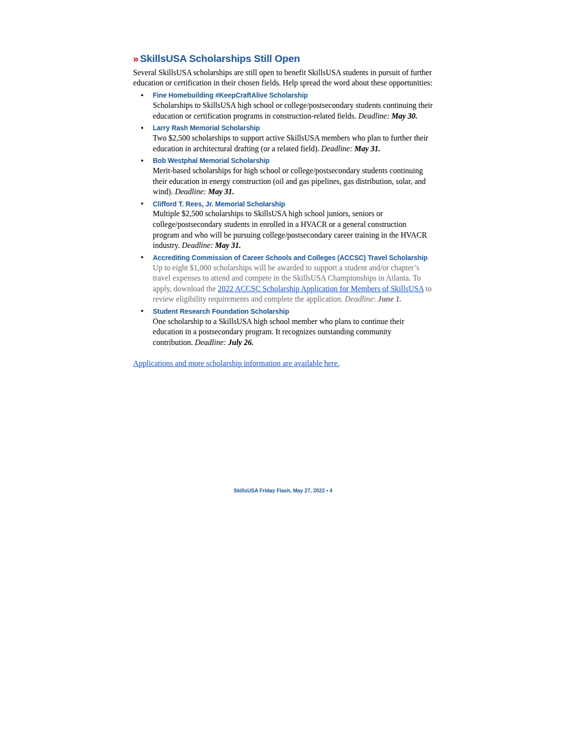»SkillsUSA Scholarships Still Open
Several SkillsUSA scholarships are still open to benefit SkillsUSA students in pursuit of further education or certification in their chosen fields. Help spread the word about these opportunities:
Fine Homebuilding #KeepCraftAlive Scholarship Scholarships to SkillsUSA high school or college/postsecondary students continuing their education or certification programs in construction-related fields. Deadline: May 30.
Larry Rash Memorial Scholarship Two $2,500 scholarships to support active SkillsUSA members who plan to further their education in architectural drafting (or a related field). Deadline: May 31.
Bob Westphal Memorial Scholarship Merit-based scholarships for high school or college/postsecondary students continuing their education in energy construction (oil and gas pipelines, gas distribution, solar, and wind). Deadline: May 31.
Clifford T. Rees, Jr. Memorial Scholarship Multiple $2,500 scholarships to SkillsUSA high school juniors, seniors or college/postsecondary students in enrolled in a HVACR or a general construction program and who will be pursuing college/postsecondary career training in the HVACR industry. Deadline: May 31.
Accrediting Commission of Career Schools and Colleges (ACCSC) Travel Scholarship Up to eight $1,000 scholarships will be awarded to support a student and/or chapter’s travel expenses to attend and compete in the SkillsUSA Championships in Atlanta. To apply, download the 2022 ACCSC Scholarship Application for Members of SkillsUSA to review eligibility requirements and complete the application. Deadline: June 1.
Student Research Foundation Scholarship One scholarship to a SkillsUSA high school member who plans to continue their education in a postsecondary program. It recognizes outstanding community contribution. Deadline: July 26.
Applications and more scholarship information are available here.
SkillsUSA Friday Flash, May 27, 2022 • 4